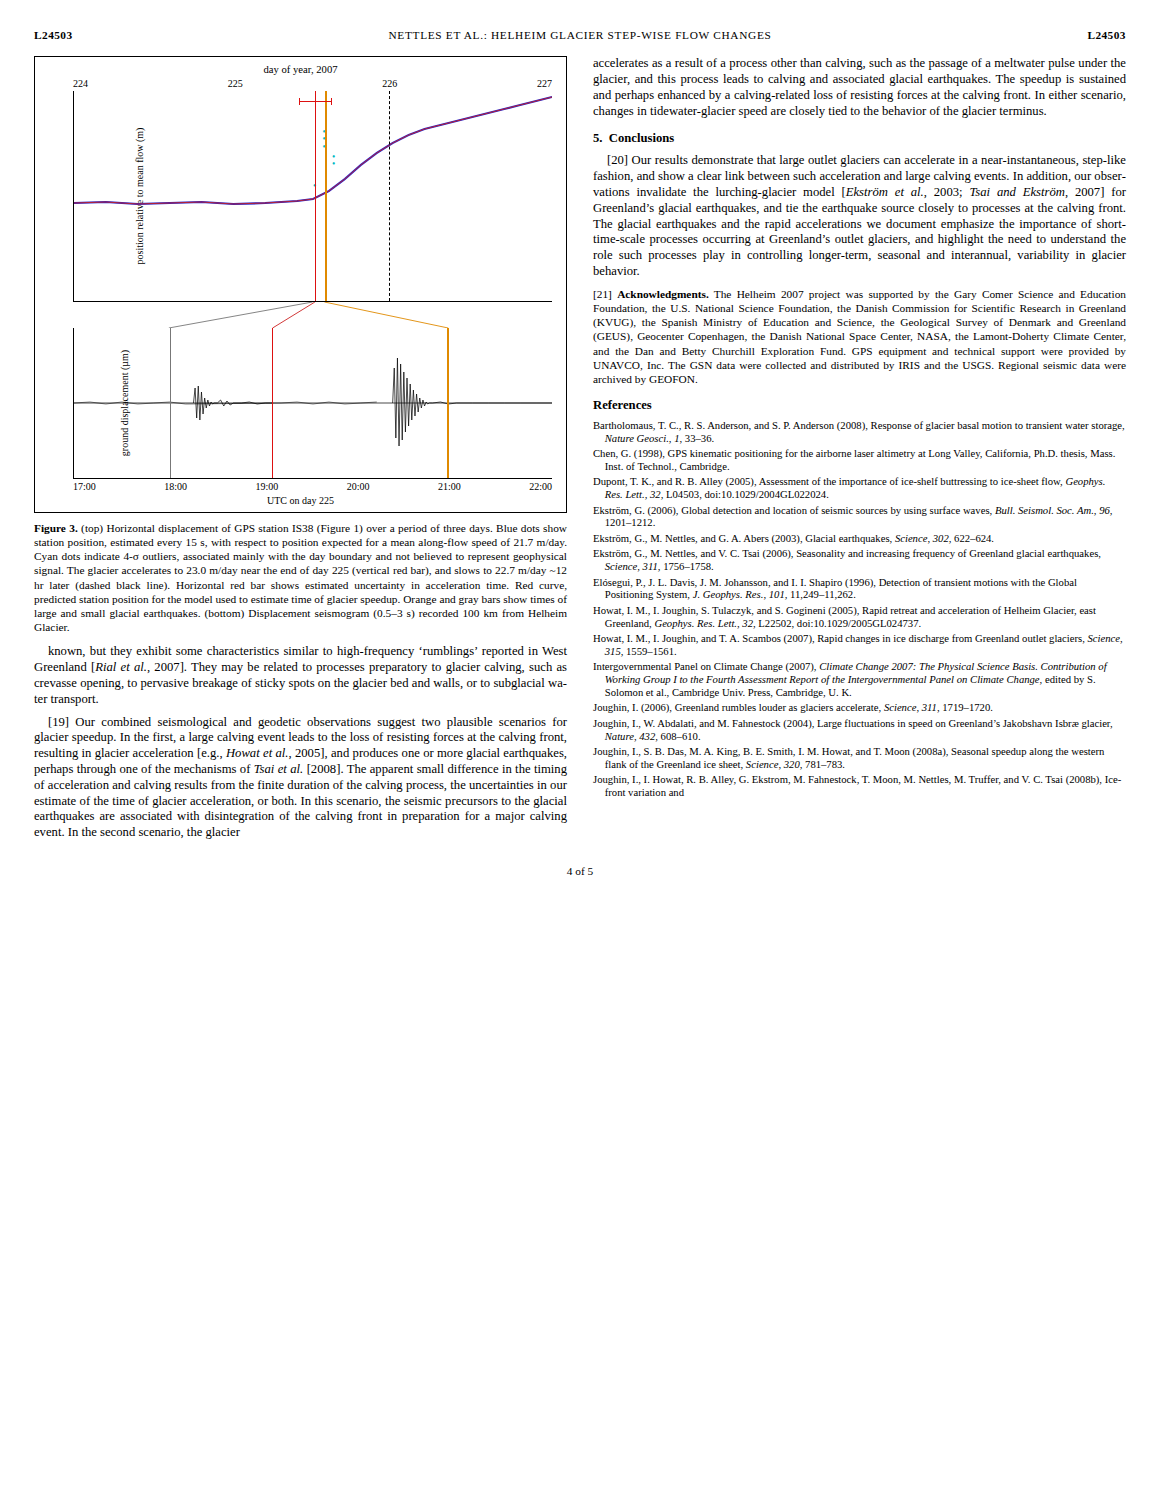L24503 NETTLES ET AL.: HELHEIM GLACIER STEP-WISE FLOW CHANGES L24503
day of year, 2007
224225226227
position relative to mean flow (m) 1 0 -1
•
•
•
•
•
•
ground displacement (µm) 1 0 -1
17:0018:0019:0020:0021:0022:00
UTC on day 225
Figure 3. (top) Horizontal displacement of GPS station IS38 (Figure 1) over a period of three days. Blue dots show station position, estimated every 15 s, with respect to position expected for a mean along-flow speed of 21.7 m/day. Cyan dots indicate 4-σ outliers, associated mainly with the day boundary and not believed to represent geophysical signal. The glacier accelerates to 23.0 m/day near the end of day 225 (vertical red bar), and slows to 22.7 m/day ~12 hr later (dashed black line). Horizontal red bar shows estimated uncertainty in acceleration time. Red curve, predicted station position for the model used to estimate time of glacier speedup. Orange and gray bars show times of large and small glacial earthquakes. (bottom) Displacement seismogram (0.5–3 s) recorded 100 km from Helheim Glacier.
known, but they exhibit some characteristics similar to high-frequency ‘rumblings’ reported in West Greenland [Rial et al., 2007]. They may be related to processes preparatory to glacier calving, such as crevasse opening, to pervasive breakage of sticky spots on the glacier bed and walls, or to subglacial water transport.
[19] Our combined seismological and geodetic observations suggest two plausible scenarios for glacier speedup. In the first, a large calving event leads to the loss of resisting forces at the calving front, resulting in glacier acceleration [e.g., Howat et al., 2005], and produces one or more glacial earthquakes, perhaps through one of the mechanisms of Tsai et al. [2008]. The apparent small difference in the timing of acceleration and calving results from the finite duration of the calving process, the uncertainties in our estimate of the time of glacier acceleration, or both. In this scenario, the seismic precursors to the glacial earthquakes are associated with disintegration of the calving front in preparation for a major calving event. In the second scenario, the glacier
accelerates as a result of a process other than calving, such as the passage of a meltwater pulse under the glacier, and this process leads to calving and associated glacial earthquakes. The speedup is sustained and perhaps enhanced by a calving-related loss of resisting forces at the calving front. In either scenario, changes in tidewater-glacier speed are closely tied to the behavior of the glacier terminus.
5. Conclusions
[20] Our results demonstrate that large outlet glaciers can accelerate in a near-instantaneous, step-like fashion, and show a clear link between such acceleration and large calving events. In addition, our observations invalidate the lurching-glacier model [Ekström et al., 2003; Tsai and Ekström, 2007] for Greenland’s glacial earthquakes, and tie the earthquake source closely to processes at the calving front. The glacial earthquakes and the rapid accelerations we document emphasize the importance of short-time-scale processes occurring at Greenland’s outlet glaciers, and highlight the need to understand the role such processes play in controlling longer-term, seasonal and interannual, variability in glacier behavior.
[21] Acknowledgments. The Helheim 2007 project was supported by the Gary Comer Science and Education Foundation, the U.S. National Science Foundation, the Danish Commission for Scientific Research in Greenland (KVUG), the Spanish Ministry of Education and Science, the Geological Survey of Denmark and Greenland (GEUS), Geocenter Copenhagen, the Danish National Space Center, NASA, the Lamont-Doherty Climate Center, and the Dan and Betty Churchill Exploration Fund. GPS equipment and technical support were provided by UNAVCO, Inc. The GSN data were collected and distributed by IRIS and the USGS. Regional seismic data were archived by GEOFON.
References
Bartholomaus, T. C., R. S. Anderson, and S. P. Anderson (2008), Response of glacier basal motion to transient water storage, Nature Geosci., 1, 33–36.
Chen, G. (1998), GPS kinematic positioning for the airborne laser altimetry at Long Valley, California, Ph.D. thesis, Mass. Inst. of Technol., Cambridge.
Dupont, T. K., and R. B. Alley (2005), Assessment of the importance of ice-shelf buttressing to ice-sheet flow, Geophys. Res. Lett., 32, L04503, doi:10.1029/2004GL022024.
Ekström, G. (2006), Global detection and location of seismic sources by using surface waves, Bull. Seismol. Soc. Am., 96, 1201–1212.
Ekström, G., M. Nettles, and G. A. Abers (2003), Glacial earthquakes, Science, 302, 622–624.
Ekström, G., M. Nettles, and V. C. Tsai (2006), Seasonality and increasing frequency of Greenland glacial earthquakes, Science, 311, 1756–1758.
Elósegui, P., J. L. Davis, J. M. Johansson, and I. I. Shapiro (1996), Detection of transient motions with the Global Positioning System, J. Geophys. Res., 101, 11,249–11,262.
Howat, I. M., I. Joughin, S. Tulaczyk, and S. Gogineni (2005), Rapid retreat and acceleration of Helheim Glacier, east Greenland, Geophys. Res. Lett., 32, L22502, doi:10.1029/2005GL024737.
Howat, I. M., I. Joughin, and T. A. Scambos (2007), Rapid changes in ice discharge from Greenland outlet glaciers, Science, 315, 1559–1561.
Intergovernmental Panel on Climate Change (2007), Climate Change 2007: The Physical Science Basis. Contribution of Working Group I to the Fourth Assessment Report of the Intergovernmental Panel on Climate Change, edited by S. Solomon et al., Cambridge Univ. Press, Cambridge, U. K.
Joughin, I. (2006), Greenland rumbles louder as glaciers accelerate, Science, 311, 1719–1720.
Joughin, I., W. Abdalati, and M. Fahnestock (2004), Large fluctuations in speed on Greenland’s Jakobshavn Isbræ glacier, Nature, 432, 608–610.
Joughin, I., S. B. Das, M. A. King, B. E. Smith, I. M. Howat, and T. Moon (2008a), Seasonal speedup along the western flank of the Greenland ice sheet, Science, 320, 781–783.
Joughin, I., I. Howat, R. B. Alley, G. Ekstrom, M. Fahnestock, T. Moon, M. Nettles, M. Truffer, and V. C. Tsai (2008b), Ice-front variation and
4 of 5